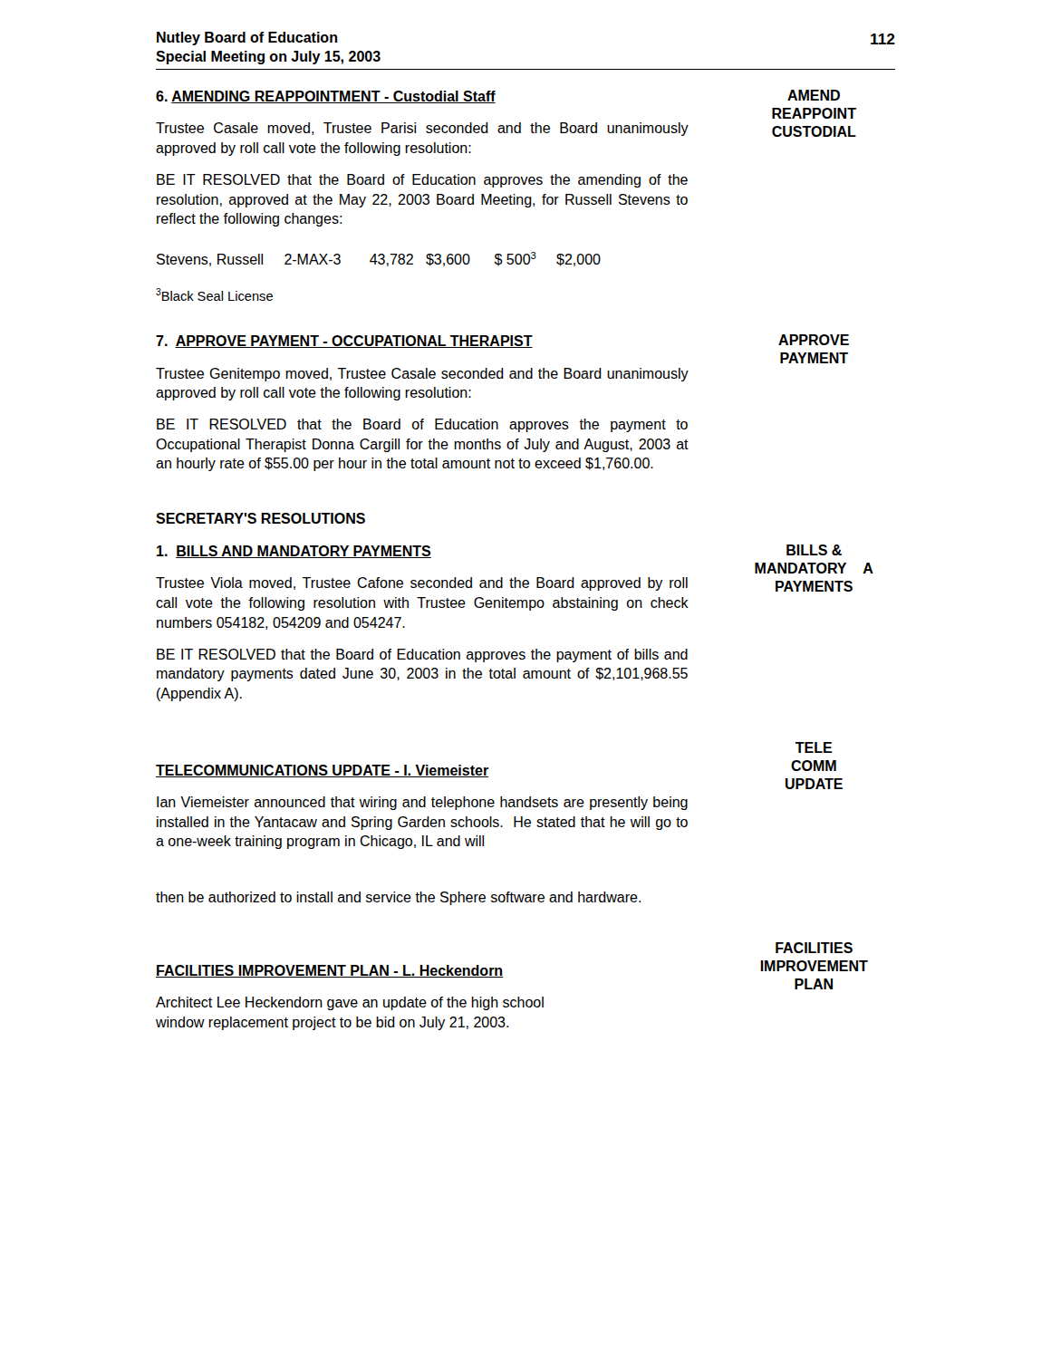Nutley Board of Education
Special Meeting on July 15, 2003
112
6. AMENDING REAPPOINTMENT - Custodial Staff
Trustee Casale moved, Trustee Parisi seconded and the Board unanimously approved by roll call vote the following resolution:
BE IT RESOLVED that the Board of Education approves the amending of the resolution, approved at the May 22, 2003 Board Meeting, for Russell Stevens to reflect the following changes:
Stevens, Russell 2-MAX-3 43,782 $3,600 $ 5003 $2,000
3Black Seal License
AMEND
REAPPOINT
CUSTODIAL
7. APPROVE PAYMENT - OCCUPATIONAL THERAPIST
Trustee Genitempo moved, Trustee Casale seconded and the Board unanimously approved by roll call vote the following resolution:
BE IT RESOLVED that the Board of Education approves the payment to Occupational Therapist Donna Cargill for the months of July and August, 2003 at an hourly rate of $55.00 per hour in the total amount not to exceed $1,760.00.
APPROVE
PAYMENT
SECRETARY'S RESOLUTIONS
1. BILLS AND MANDATORY PAYMENTS
Trustee Viola moved, Trustee Cafone seconded and the Board approved by roll call vote the following resolution with Trustee Genitempo abstaining on check numbers 054182, 054209 and 054247.
BE IT RESOLVED that the Board of Education approves the payment of bills and mandatory payments dated June 30, 2003 in the total amount of $2,101,968.55 (Appendix A).
BILLS &
MANDATORY A
PAYMENTS
TELECOMMUNICATIONS UPDATE - I. Viemeister
Ian Viemeister announced that wiring and telephone handsets are presently being installed in the Yantacaw and Spring Garden schools. He stated that he will go to a one-week training program in Chicago, IL and will
then be authorized to install and service the Sphere software and hardware.
TELE
COMM
UPDATE
FACILITIES IMPROVEMENT PLAN - L. Heckendorn
Architect Lee Heckendorn gave an update of the high school
window replacement project to be bid on July 21, 2003.
FACILITIES
IMPROVEMENT
PLAN